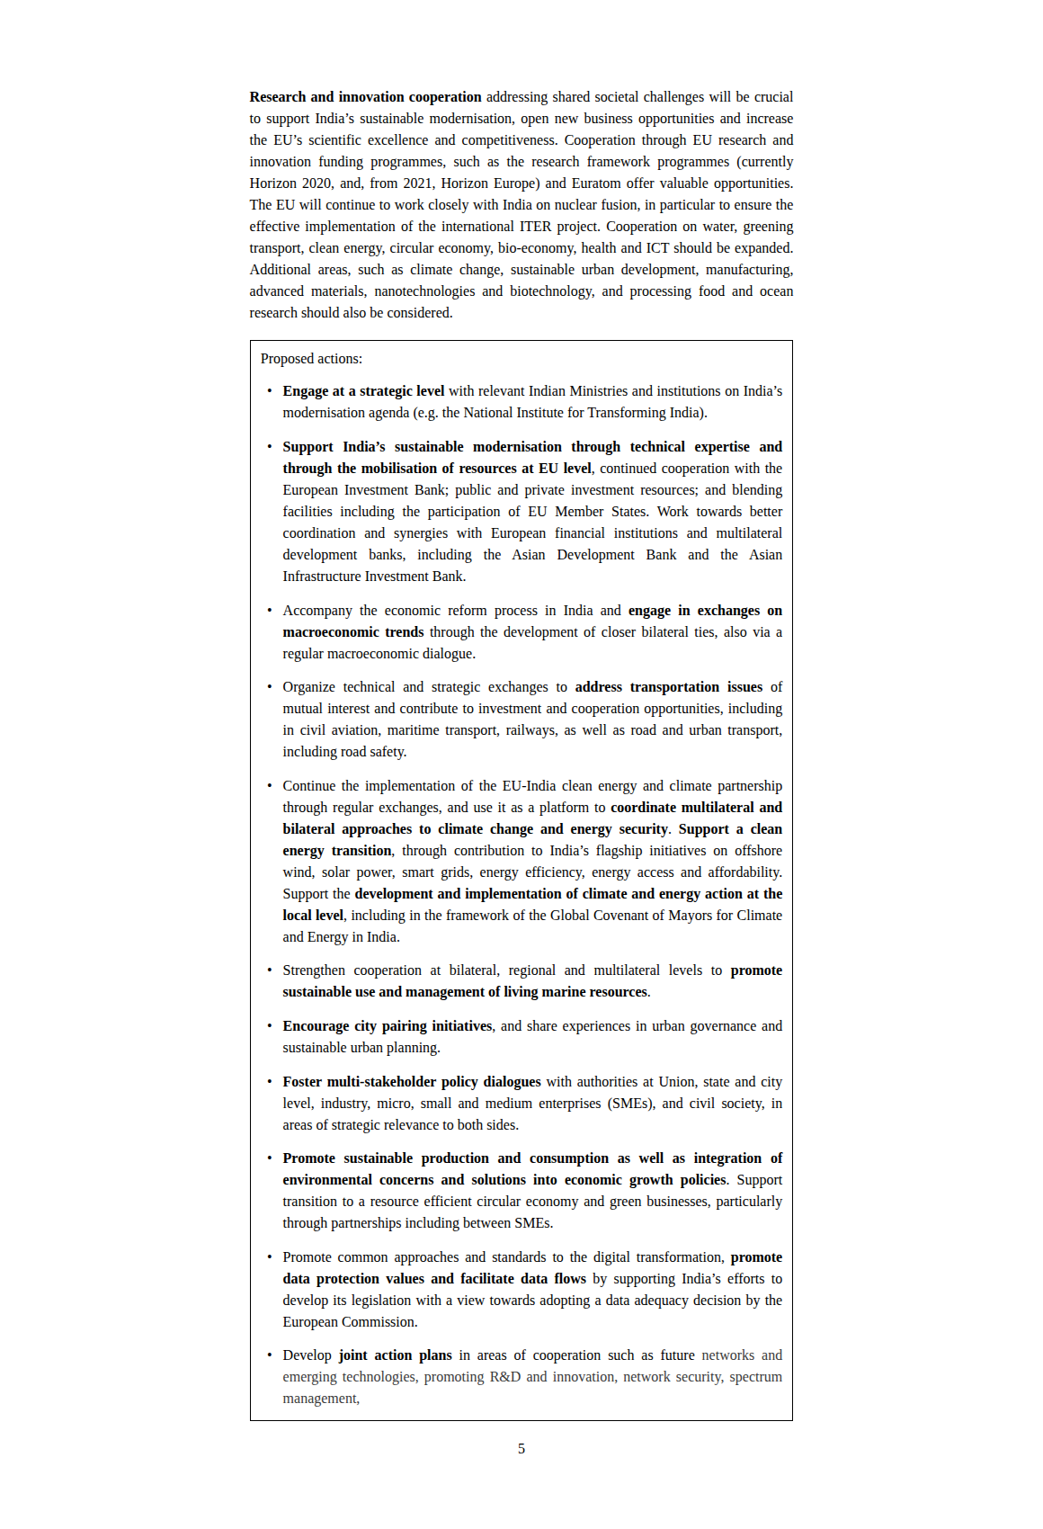Research and innovation cooperation addressing shared societal challenges will be crucial to support India’s sustainable modernisation, open new business opportunities and increase the EU’s scientific excellence and competitiveness. Cooperation through EU research and innovation funding programmes, such as the research framework programmes (currently Horizon 2020, and, from 2021, Horizon Europe) and Euratom offer valuable opportunities. The EU will continue to work closely with India on nuclear fusion, in particular to ensure the effective implementation of the international ITER project. Cooperation on water, greening transport, clean energy, circular economy, bio-economy, health and ICT should be expanded. Additional areas, such as climate change, sustainable urban development, manufacturing, advanced materials, nanotechnologies and biotechnology, and processing food and ocean research should also be considered.
Proposed actions:
Engage at a strategic level with relevant Indian Ministries and institutions on India’s modernisation agenda (e.g. the National Institute for Transforming India).
Support India’s sustainable modernisation through technical expertise and through the mobilisation of resources at EU level, continued cooperation with the European Investment Bank; public and private investment resources; and blending facilities including the participation of EU Member States. Work towards better coordination and synergies with European financial institutions and multilateral development banks, including the Asian Development Bank and the Asian Infrastructure Investment Bank.
Accompany the economic reform process in India and engage in exchanges on macroeconomic trends through the development of closer bilateral ties, also via a regular macroeconomic dialogue.
Organize technical and strategic exchanges to address transportation issues of mutual interest and contribute to investment and cooperation opportunities, including in civil aviation, maritime transport, railways, as well as road and urban transport, including road safety.
Continue the implementation of the EU-India clean energy and climate partnership through regular exchanges, and use it as a platform to coordinate multilateral and bilateral approaches to climate change and energy security. Support a clean energy transition, through contribution to India’s flagship initiatives on offshore wind, solar power, smart grids, energy efficiency, energy access and affordability. Support the development and implementation of climate and energy action at the local level, including in the framework of the Global Covenant of Mayors for Climate and Energy in India.
Strengthen cooperation at bilateral, regional and multilateral levels to promote sustainable use and management of living marine resources.
Encourage city pairing initiatives, and share experiences in urban governance and sustainable urban planning.
Foster multi-stakeholder policy dialogues with authorities at Union, state and city level, industry, micro, small and medium enterprises (SMEs), and civil society, in areas of strategic relevance to both sides.
Promote sustainable production and consumption as well as integration of environmental concerns and solutions into economic growth policies. Support transition to a resource efficient circular economy and green businesses, particularly through partnerships including between SMEs.
Promote common approaches and standards to the digital transformation, promote data protection values and facilitate data flows by supporting India’s efforts to develop its legislation with a view towards adopting a data adequacy decision by the European Commission.
Develop joint action plans in areas of cooperation such as future networks and emerging technologies, promoting R&D and innovation, network security, spectrum management,
5